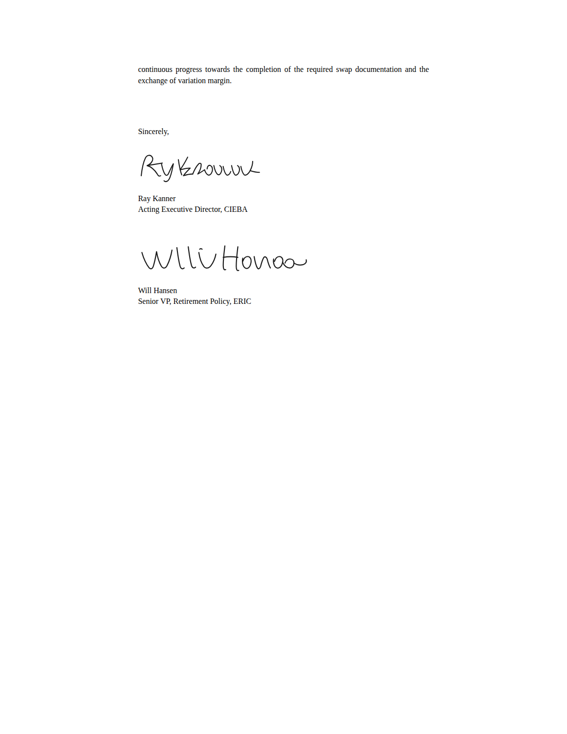continuous progress towards the completion of the required swap documentation and the exchange of variation margin.
Sincerely,
Ray Kanner
Acting Executive Director, CIEBA
Will Hansen
Senior VP, Retirement Policy, ERIC